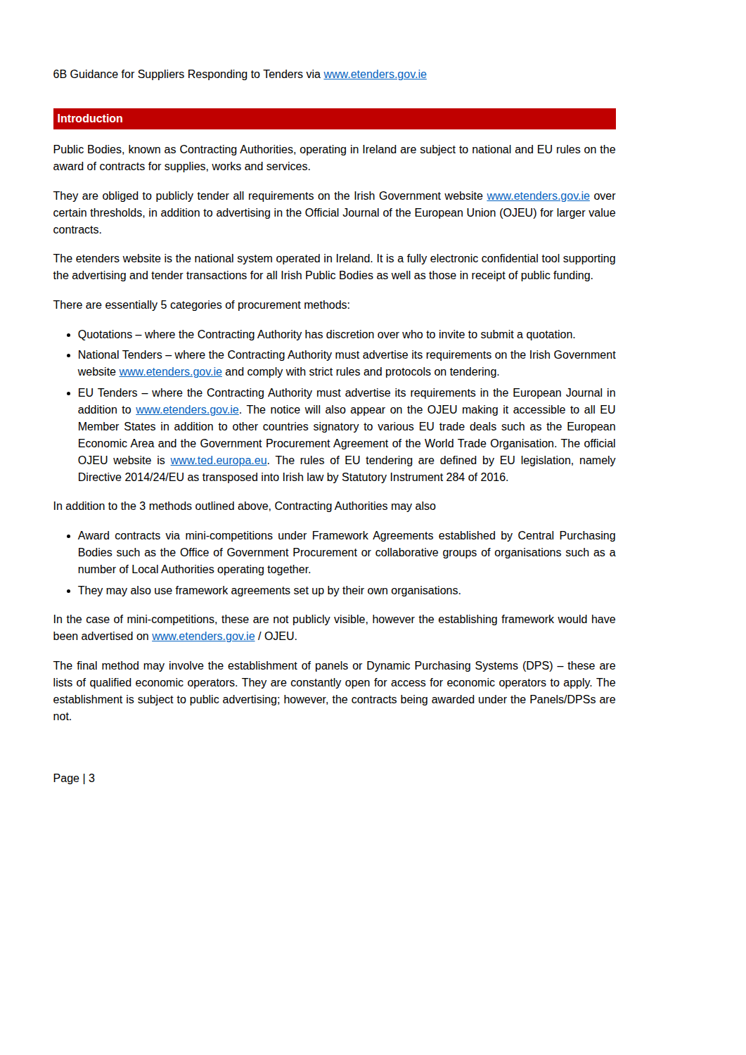6B Guidance for Suppliers Responding to Tenders via www.etenders.gov.ie
Introduction
Public Bodies, known as Contracting Authorities, operating in Ireland are subject to national and EU rules on the award of contracts for supplies, works and services.
They are obliged to publicly tender all requirements on the Irish Government website www.etenders.gov.ie over certain thresholds, in addition to advertising in the Official Journal of the European Union (OJEU) for larger value contracts.
The etenders website is the national system operated in Ireland. It is a fully electronic confidential tool supporting the advertising and tender transactions for all Irish Public Bodies as well as those in receipt of public funding.
There are essentially 5 categories of procurement methods:
Quotations – where the Contracting Authority has discretion over who to invite to submit a quotation.
National Tenders – where the Contracting Authority must advertise its requirements on the Irish Government website www.etenders.gov.ie and comply with strict rules and protocols on tendering.
EU Tenders – where the Contracting Authority must advertise its requirements in the European Journal in addition to www.etenders.gov.ie. The notice will also appear on the OJEU making it accessible to all EU Member States in addition to other countries signatory to various EU trade deals such as the European Economic Area and the Government Procurement Agreement of the World Trade Organisation. The official OJEU website is www.ted.europa.eu. The rules of EU tendering are defined by EU legislation, namely Directive 2014/24/EU as transposed into Irish law by Statutory Instrument 284 of 2016.
In addition to the 3 methods outlined above, Contracting Authorities may also
Award contracts via mini-competitions under Framework Agreements established by Central Purchasing Bodies such as the Office of Government Procurement or collaborative groups of organisations such as a number of Local Authorities operating together.
They may also use framework agreements set up by their own organisations.
In the case of mini-competitions, these are not publicly visible, however the establishing framework would have been advertised on www.etenders.gov.ie / OJEU.
The final method may involve the establishment of panels or Dynamic Purchasing Systems (DPS) – these are lists of qualified economic operators. They are constantly open for access for economic operators to apply. The establishment is subject to public advertising; however, the contracts being awarded under the Panels/DPSs are not.
Page | 3